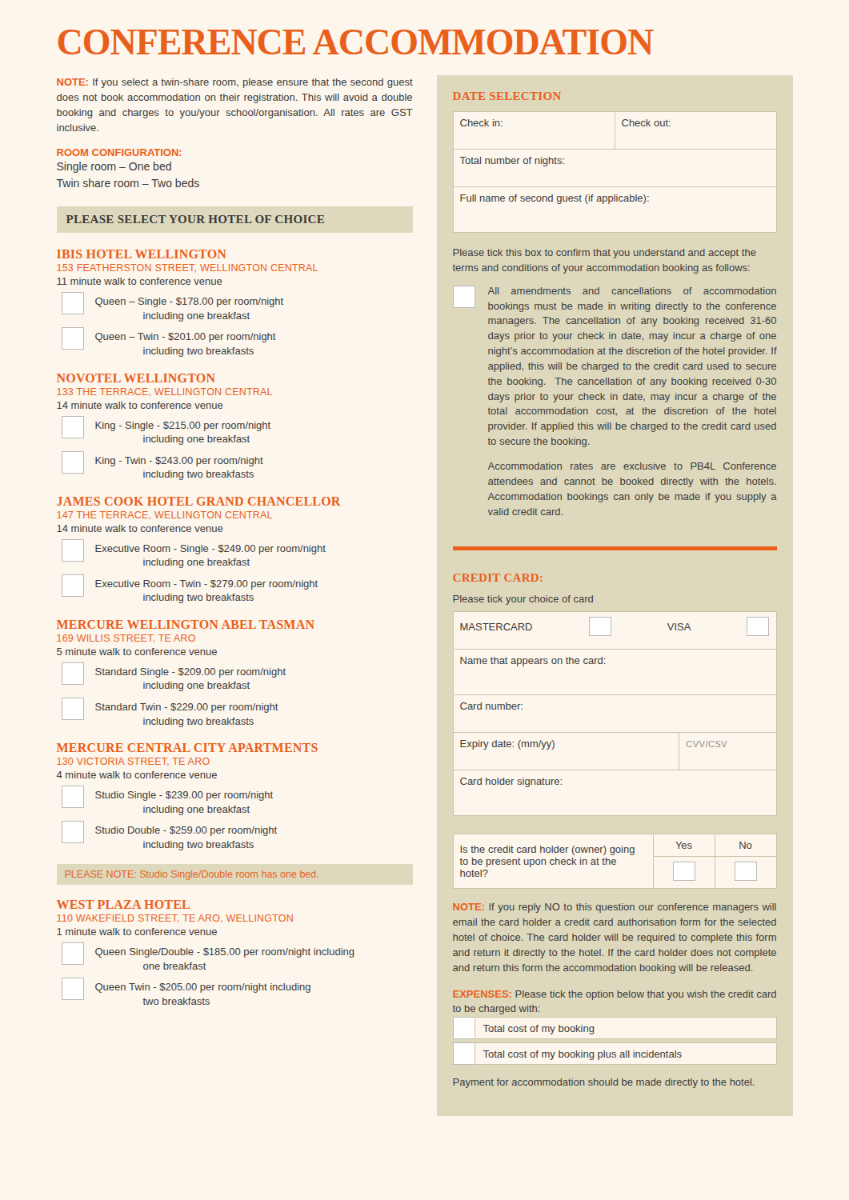CONFERENCE ACCOMMODATION
NOTE: If you select a twin-share room, please ensure that the second guest does not book accommodation on their registration. This will avoid a double booking and charges to you/your school/organisation. All rates are GST inclusive.
ROOM CONFIGURATION:
Single room – One bed
Twin share room – Two beds
PLEASE SELECT YOUR HOTEL OF CHOICE
IBIS HOTEL WELLINGTON
153 FEATHERSTON STREET, WELLINGTON CENTRAL
11 minute walk to conference venue
Queen – Single - $178.00 per room/night including one breakfast
Queen – Twin - $201.00 per room/night including two breakfasts
NOVOTEL WELLINGTON
133 THE TERRACE, WELLINGTON CENTRAL
14 minute walk to conference venue
King - Single - $215.00 per room/night including one breakfast
King - Twin - $243.00 per room/night including two breakfasts
JAMES COOK HOTEL GRAND CHANCELLOR
147 THE TERRACE, WELLINGTON CENTRAL
14 minute walk to conference venue
Executive Room - Single - $249.00 per room/night including one breakfast
Executive Room - Twin - $279.00 per room/night including two breakfasts
MERCURE WELLINGTON ABEL TASMAN
169 WILLIS STREET, TE ARO
5 minute walk to conference venue
Standard Single - $209.00 per room/night including one breakfast
Standard Twin - $229.00 per room/night including two breakfasts
MERCURE CENTRAL CITY APARTMENTS
130 VICTORIA STREET, TE ARO
4 minute walk to conference venue
Studio Single - $239.00 per room/night including one breakfast
Studio Double - $259.00 per room/night including two breakfasts
PLEASE NOTE: Studio Single/Double room has one bed.
WEST PLAZA HOTEL
110 WAKEFIELD STREET, TE ARO, WELLINGTON
1 minute walk to conference venue
Queen Single/Double - $185.00 per room/night including one breakfast
Queen Twin - $205.00 per room/night including two breakfasts
DATE SELECTION
| Check in: | Check out: |
| Total number of nights: |
| Full name of second guest (if applicable): |
Please tick this box to confirm that you understand and accept the terms and conditions of your accommodation booking as follows:
All amendments and cancellations of accommodation bookings must be made in writing directly to the conference managers. The cancellation of any booking received 31-60 days prior to your check in date, may incur a charge of one night’s accommodation at the discretion of the hotel provider. If applied, this will be charged to the credit card used to secure the booking. The cancellation of any booking received 0-30 days prior to your check in date, may incur a charge of the total accommodation cost, at the discretion of the hotel provider. If applied this will be charged to the credit card used to secure the booking.
Accommodation rates are exclusive to PB4L Conference attendees and cannot be booked directly with the hotels. Accommodation bookings can only be made if you supply a valid credit card.
CREDIT CARD:
Please tick your choice of card
| MASTERCARD VISA |
| Name that appears on the card: |
| Card number: |
| Expiry date: (mm/yy) | CVV/CSV |
| Card holder signature: |
| Is the credit card holder (owner) going to be present upon check in at the hotel? | Yes | No |
NOTE: If you reply NO to this question our conference managers will email the card holder a credit card authorisation form for the selected hotel of choice. The card holder will be required to complete this form and return it directly to the hotel. If the card holder does not complete and return this form the accommodation booking will be released.
EXPENSES: Please tick the option below that you wish the credit card to be charged with:
Total cost of my booking
Total cost of my booking plus all incidentals
Payment for accommodation should be made directly to the hotel.